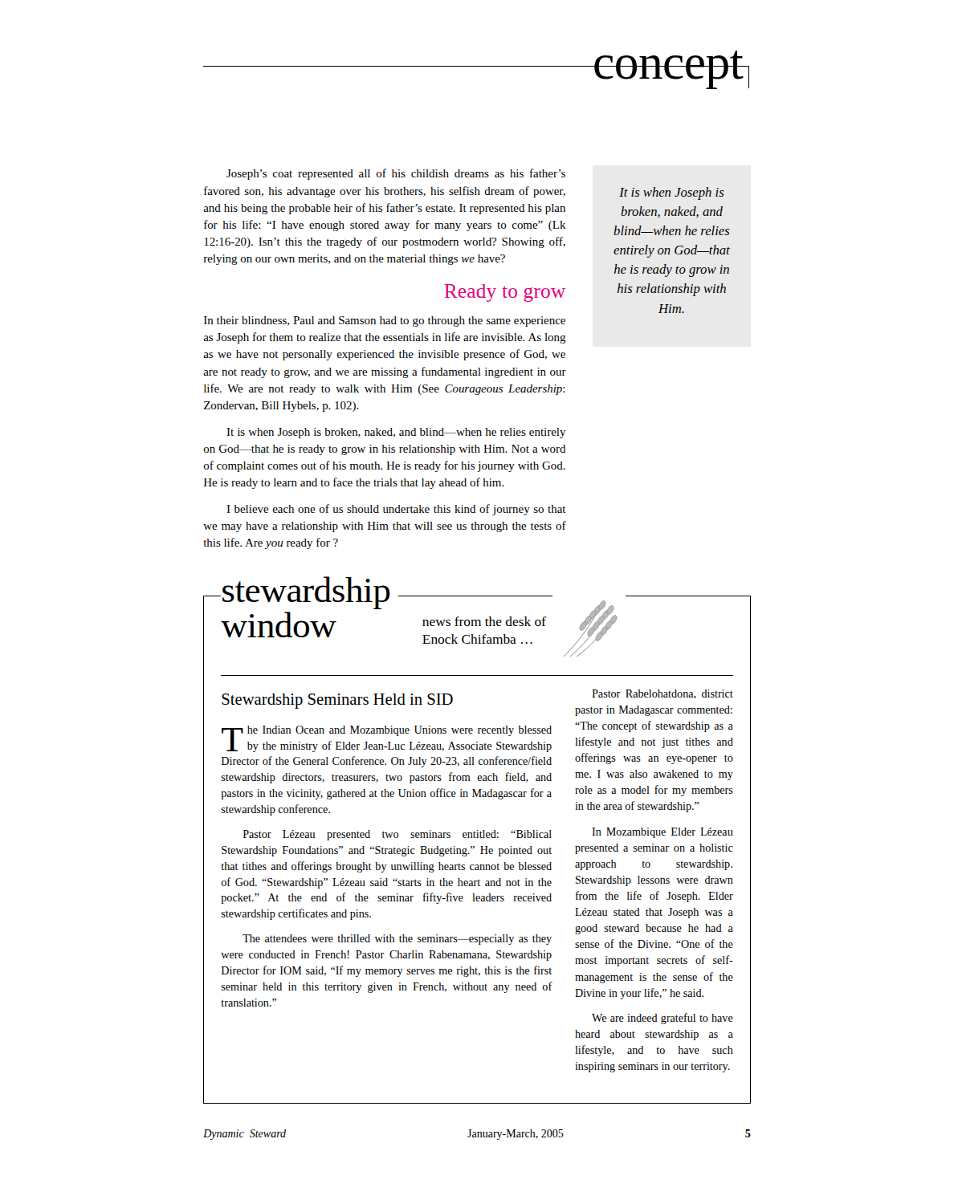concept
Joseph’s coat represented all of his childish dreams as his father’s favored son, his advantage over his brothers, his selfish dream of power, and his being the probable heir of his father’s estate. It represented his plan for his life: “I have enough stored away for many years to come” (Lk 12:16-20). Isn’t this the tragedy of our postmodern world? Showing off, relying on our own merits, and on the material things we have?
Ready to grow
In their blindness, Paul and Samson had to go through the same experience as Joseph for them to realize that the essentials in life are invisible. As long as we have not personally experienced the invisible presence of God, we are not ready to grow, and we are missing a fundamental ingredient in our life. We are not ready to walk with Him (See Courageous Leadership: Zondervan, Bill Hybels, p. 102).
It is when Joseph is broken, naked, and blind—when he relies entirely on God—that he is ready to grow in his relationship with Him. Not a word of complaint comes out of his mouth. He is ready for his journey with God. He is ready to learn and to face the trials that lay ahead of him.
I believe each one of us should undertake this kind of journey so that we may have a relationship with Him that will see us through the tests of this life. Are you ready for ?
It is when Joseph is broken, naked, and blind—when he relies entirely on God—that he is ready to grow in his relationship with Him.
stewardshipwindow
news from the desk of
Enock Chifamba …
Stewardship Seminars Held in SID
The Indian Ocean and Mozambique Unions were recently blessed by the ministry of Elder Jean-Luc Lézeau, Associate Stewardship Director of the General Conference. On July 20-23, all conference/field stewardship directors, treasurers, two pastors from each field, and pastors in the vicinity, gathered at the Union office in Madagascar for a stewardship conference.
Pastor Lézeau presented two seminars entitled: “Biblical Stewardship Foundations” and “Strategic Budgeting.” He pointed out that tithes and offerings brought by unwilling hearts cannot be blessed of God. “Stewardship” Lézeau said “starts in the heart and not in the pocket.” At the end of the seminar fifty-five leaders received stewardship certificates and pins.
The attendees were thrilled with the seminars—especially as they were conducted in French! Pastor Charlin Rabenamana, Stewardship Director for IOM said, “If my memory serves me right, this is the first seminar held in this territory given in French, without any need of translation.”
Pastor Rabelohatdona, district pastor in Madagascar commented: “The concept of stewardship as a lifestyle and not just tithes and offerings was an eye-opener to me. I was also awakened to my role as a model for my members in the area of stewardship.”
In Mozambique Elder Lézeau presented a seminar on a holistic approach to stewardship. Stewardship lessons were drawn from the life of Joseph. Elder Lézeau stated that Joseph was a good steward because he had a sense of the Divine. “One of the most important secrets of self-management is the sense of the Divine in your life,” he said.
We are indeed grateful to have heard about stewardship as a lifestyle, and to have such inspiring seminars in our territory.
Dynamic Steward
January-March, 2005
5